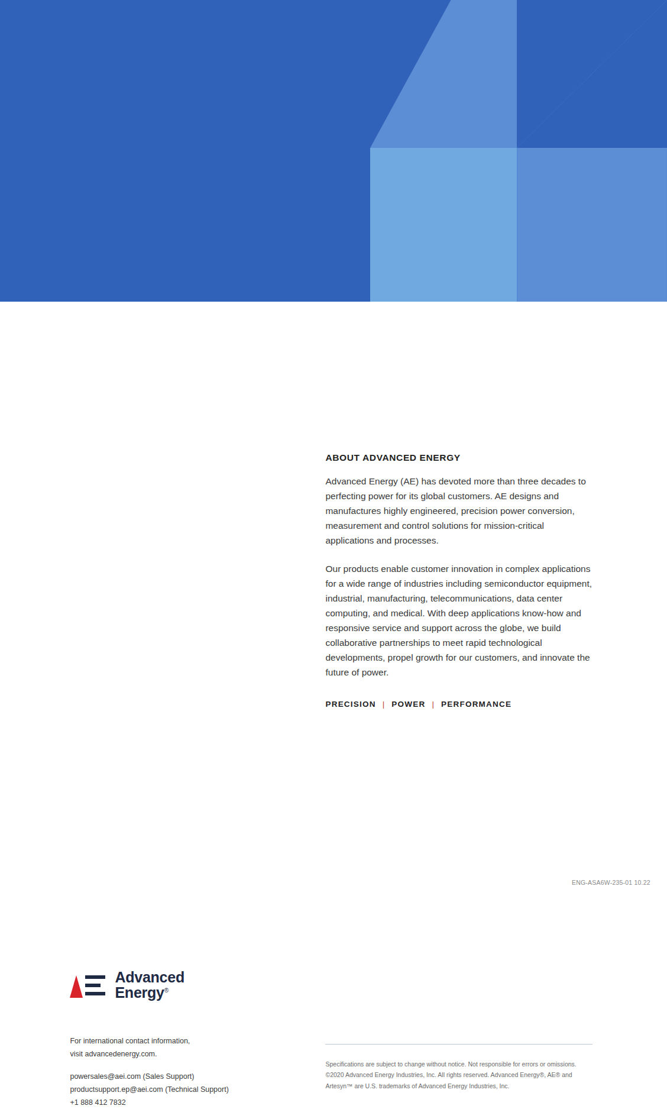ABOUT ADVANCED ENERGY
Advanced Energy (AE) has devoted more than three decades to perfecting power for its global customers. AE designs and manufactures highly engineered, precision power conversion, measurement and control solutions for mission-critical applications and processes.
Our products enable customer innovation in complex applications for a wide range of industries including semiconductor equipment, industrial, manufacturing, telecommunications, data center computing, and medical. With deep applications know-how and responsive service and support across the globe, we build collaborative partnerships to meet rapid technological developments, propel growth for our customers, and innovate the future of power.
PRECISION | POWER | PERFORMANCE
Advanced
Energy®
For international contact information,
visit advancedenergy.com.
powersales@aei.com (Sales Support)
productsupport.ep@aei.com (Technical Support)
+1 888 412 7832
Specifications are subject to change without notice. Not responsible for errors or omissions. ©2020 Advanced Energy Industries, Inc. All rights reserved. Advanced Energy®, AE® and Artesyn™ are U.S. trademarks of Advanced Energy Industries, Inc.
ENG-ASA6W-235-01 10.22